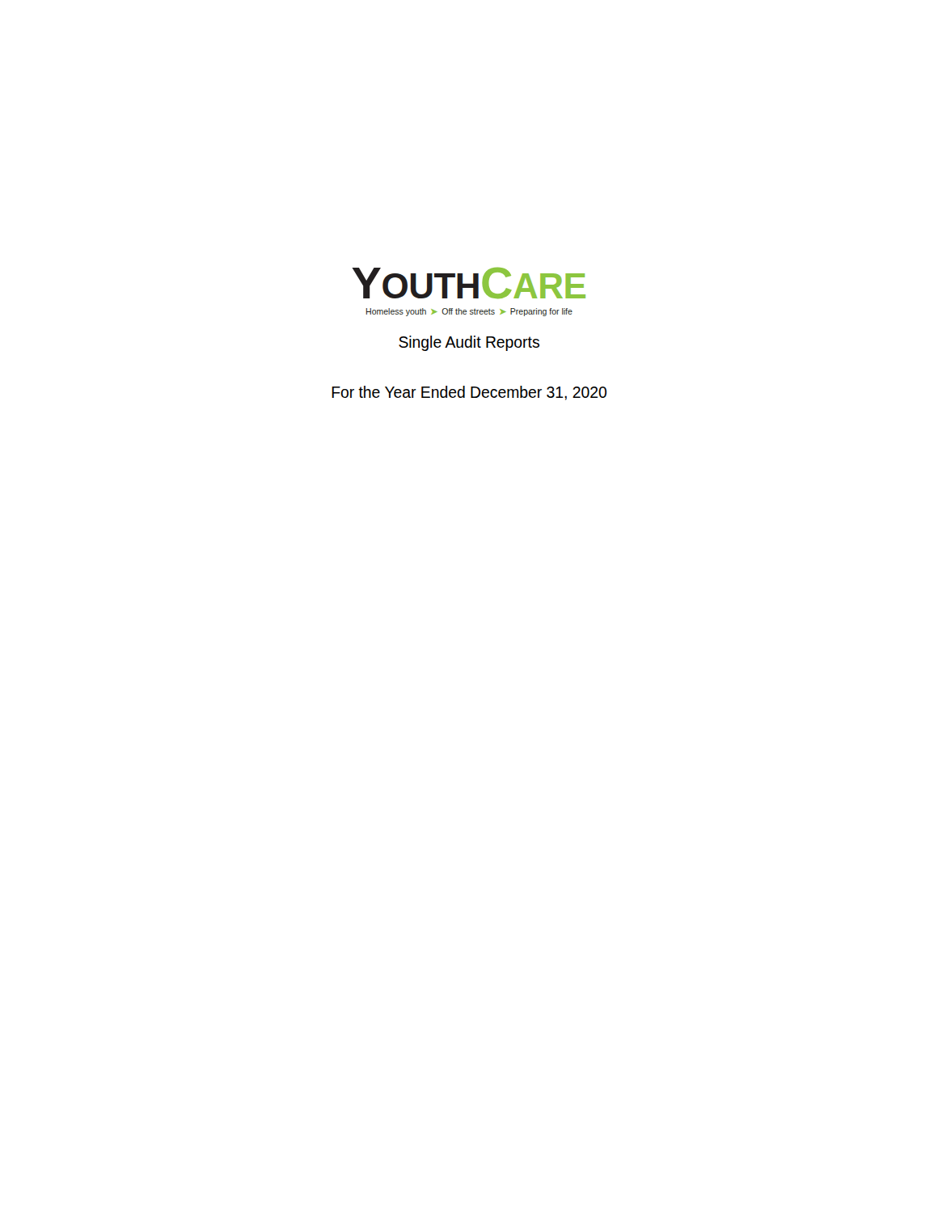YOUTH CARE
Homeless youth ➤ Off the streets ➤ Preparing for life
Single Audit Reports
For the Year Ended December 31, 2020